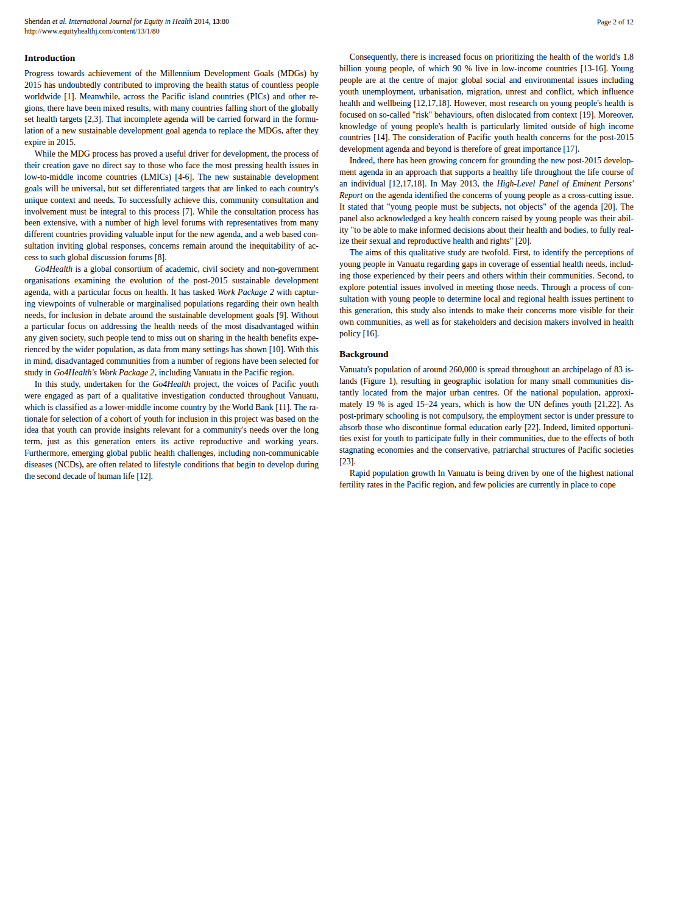Sheridan et al. International Journal for Equity in Health 2014, 13:80
http://www.equityhealthj.com/content/13/1/80
Page 2 of 12
Introduction
Progress towards achievement of the Millennium Development Goals (MDGs) by 2015 has undoubtedly contributed to improving the health status of countless people worldwide [1]. Meanwhile, across the Pacific island countries (PICs) and other regions, there have been mixed results, with many countries falling short of the globally set health targets [2,3]. That incomplete agenda will be carried forward in the formulation of a new sustainable development goal agenda to replace the MDGs, after they expire in 2015.
While the MDG process has proved a useful driver for development, the process of their creation gave no direct say to those who face the most pressing health issues in low-to-middle income countries (LMICs) [4-6]. The new sustainable development goals will be universal, but set differentiated targets that are linked to each country's unique context and needs. To successfully achieve this, community consultation and involvement must be integral to this process [7]. While the consultation process has been extensive, with a number of high level forums with representatives from many different countries providing valuable input for the new agenda, and a web based consultation inviting global responses, concerns remain around the inequitability of access to such global discussion forums [8].
Go4Health is a global consortium of academic, civil society and non-government organisations examining the evolution of the post-2015 sustainable development agenda, with a particular focus on health. It has tasked Work Package 2 with capturing viewpoints of vulnerable or marginalised populations regarding their own health needs, for inclusion in debate around the sustainable development goals [9]. Without a particular focus on addressing the health needs of the most disadvantaged within any given society, such people tend to miss out on sharing in the health benefits experienced by the wider population, as data from many settings has shown [10]. With this in mind, disadvantaged communities from a number of regions have been selected for study in Go4Health's Work Package 2, including Vanuatu in the Pacific region.
In this study, undertaken for the Go4Health project, the voices of Pacific youth were engaged as part of a qualitative investigation conducted throughout Vanuatu, which is classified as a lower-middle income country by the World Bank [11]. The rationale for selection of a cohort of youth for inclusion in this project was based on the idea that youth can provide insights relevant for a community's needs over the long term, just as this generation enters its active reproductive and working years. Furthermore, emerging global public health challenges, including non-communicable diseases (NCDs), are often related to lifestyle conditions that begin to develop during the second decade of human life [12].
Consequently, there is increased focus on prioritizing the health of the world's 1.8 billion young people, of which 90 % live in low-income countries [13-16]. Young people are at the centre of major global social and environmental issues including youth unemployment, urbanisation, migration, unrest and conflict, which influence health and wellbeing [12,17,18]. However, most research on young people's health is focused on so-called "risk" behaviours, often dislocated from context [19]. Moreover, knowledge of young people's health is particularly limited outside of high income countries [14]. The consideration of Pacific youth health concerns for the post-2015 development agenda and beyond is therefore of great importance [17].
Indeed, there has been growing concern for grounding the new post-2015 development agenda in an approach that supports a healthy life throughout the life course of an individual [12,17,18]. In May 2013, the High-Level Panel of Eminent Persons' Report on the agenda identified the concerns of young people as a cross-cutting issue. It stated that "young people must be subjects, not objects" of the agenda [20]. The panel also acknowledged a key health concern raised by young people was their ability "to be able to make informed decisions about their health and bodies, to fully realize their sexual and reproductive health and rights" [20].
The aims of this qualitative study are twofold. First, to identify the perceptions of young people in Vanuatu regarding gaps in coverage of essential health needs, including those experienced by their peers and others within their communities. Second, to explore potential issues involved in meeting those needs. Through a process of consultation with young people to determine local and regional health issues pertinent to this generation, this study also intends to make their concerns more visible for their own communities, as well as for stakeholders and decision makers involved in health policy [16].
Background
Vanuatu's population of around 260,000 is spread throughout an archipelago of 83 islands (Figure 1), resulting in geographic isolation for many small communities distantly located from the major urban centres. Of the national population, approximately 19 % is aged 15–24 years, which is how the UN defines youth [21,22]. As post-primary schooling is not compulsory, the employment sector is under pressure to absorb those who discontinue formal education early [22]. Indeed, limited opportunities exist for youth to participate fully in their communities, due to the effects of both stagnating economies and the conservative, patriarchal structures of Pacific societies [23].
Rapid population growth In Vanuatu is being driven by one of the highest national fertility rates in the Pacific region, and few policies are currently in place to cope